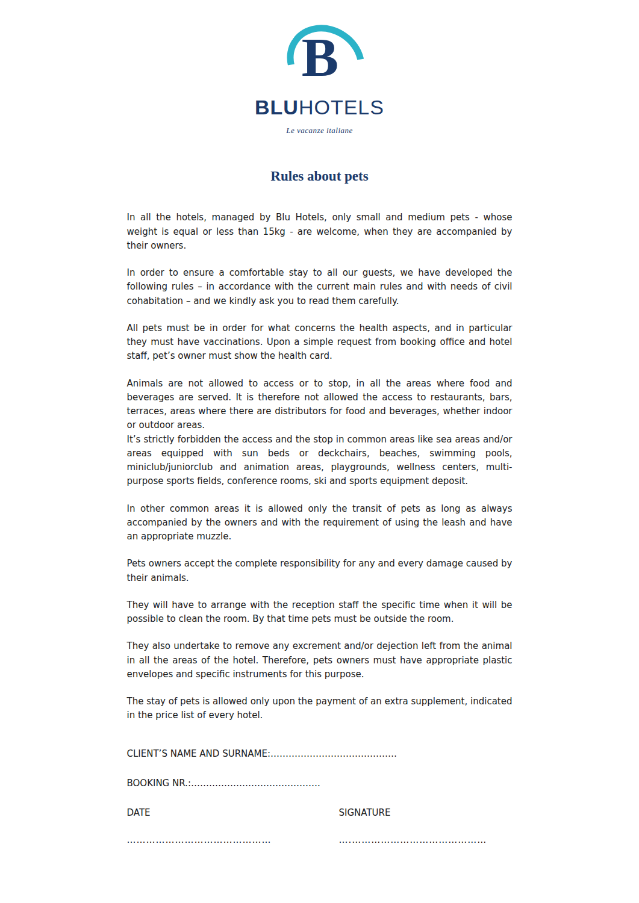B
BLUHOTELS
Le vacanze italiane
Rules about pets
In all the hotels, managed by Blu Hotels, only small and medium pets - whose weight is equal or less than 15kg - are welcome, when they are accompanied by their owners.
In order to ensure a comfortable stay to all our guests, we have developed the following rules – in accordance with the current main rules and with needs of civil cohabitation – and we kindly ask you to read them carefully.
All pets must be in order for what concerns the health aspects, and in particular they must have vaccinations. Upon a simple request from booking office and hotel staff, pet’s owner must show the health card.
Animals are not allowed to access or to stop, in all the areas where food and beverages are served. It is therefore not allowed the access to restaurants, bars, terraces, areas where there are distributors for food and beverages, whether indoor or outdoor areas.
It’s strictly forbidden the access and the stop in common areas like sea areas and/or areas equipped with sun beds or deckchairs, beaches, swimming pools, miniclub/juniorclub and animation areas, playgrounds, wellness centers, multi-purpose sports fields, conference rooms, ski and sports equipment deposit.
In other common areas it is allowed only the transit of pets as long as always accompanied by the owners and with the requirement of using the leash and have an appropriate muzzle.
Pets owners accept the complete responsibility for any and every damage caused by their animals.
They will have to arrange with the reception staff the specific time when it will be possible to clean the room. By that time pets must be outside the room.
They also undertake to remove any excrement and/or dejection left from the animal in all the areas of the hotel. Therefore, pets owners must have appropriate plastic envelopes and specific instruments for this purpose.
The stay of pets is allowed only upon the payment of an extra supplement, indicated in the price list of every hotel.
CLIENT’S NAME AND SURNAME:……………………………………
BOOKING NR.:…………………………………….
DATE
SIGNATURE
………………………………………
….……………………………………